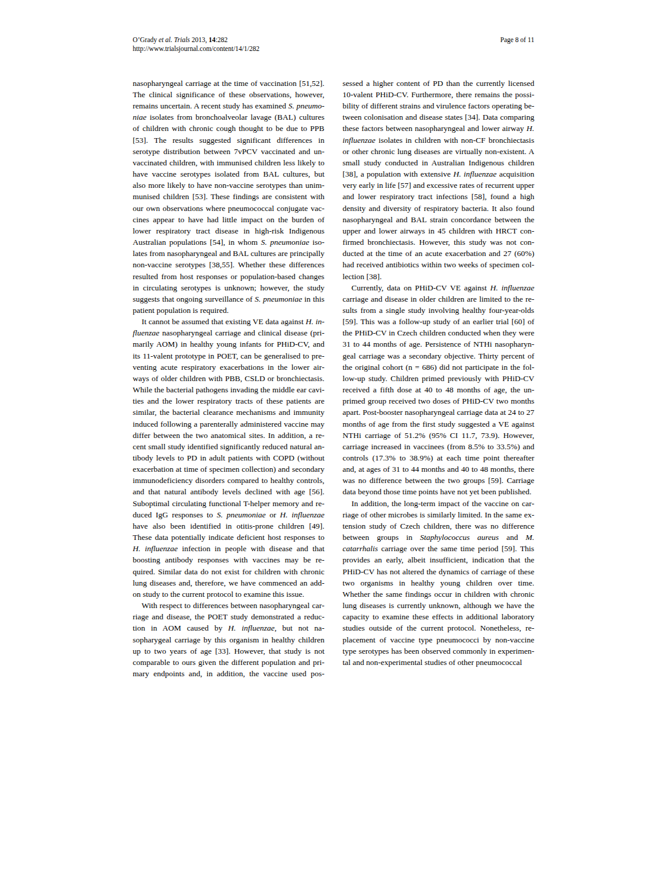O’Grady et al. Trials 2013, 14:282
http://www.trialsjournal.com/content/14/1/282
Page 8 of 11
nasopharyngeal carriage at the time of vaccination [51,52]. The clinical significance of these observations, however, remains uncertain. A recent study has examined S. pneumoniae isolates from bronchoalveolar lavage (BAL) cultures of children with chronic cough thought to be due to PPB [53]. The results suggested significant differences in serotype distribution between 7vPCV vaccinated and unvaccinated children, with immunised children less likely to have vaccine serotypes isolated from BAL cultures, but also more likely to have non-vaccine serotypes than unimmunised children [53]. These findings are consistent with our own observations where pneumococcal conjugate vaccines appear to have had little impact on the burden of lower respiratory tract disease in high-risk Indigenous Australian populations [54], in whom S. pneumoniae isolates from nasopharyngeal and BAL cultures are principally non-vaccine serotypes [38,55]. Whether these differences resulted from host responses or population-based changes in circulating serotypes is unknown; however, the study suggests that ongoing surveillance of S. pneumoniae in this patient population is required.
It cannot be assumed that existing VE data against H. influenzae nasopharyngeal carriage and clinical disease (primarily AOM) in healthy young infants for PHiD-CV, and its 11-valent prototype in POET, can be generalised to preventing acute respiratory exacerbations in the lower airways of older children with PBB, CSLD or bronchiectasis. While the bacterial pathogens invading the middle ear cavities and the lower respiratory tracts of these patients are similar, the bacterial clearance mechanisms and immunity induced following a parenterally administered vaccine may differ between the two anatomical sites. In addition, a recent small study identified significantly reduced natural antibody levels to PD in adult patients with COPD (without exacerbation at time of specimen collection) and secondary immunodeficiency disorders compared to healthy controls, and that natural antibody levels declined with age [56]. Suboptimal circulating functional T-helper memory and reduced IgG responses to S. pneumoniae or H. influenzae have also been identified in otitis-prone children [49]. These data potentially indicate deficient host responses to H. influenzae infection in people with disease and that boosting antibody responses with vaccines may be required. Similar data do not exist for children with chronic lung diseases and, therefore, we have commenced an add-on study to the current protocol to examine this issue.
With respect to differences between nasopharyngeal carriage and disease, the POET study demonstrated a reduction in AOM caused by H. influenzae, but not nasopharygeal carriage by this organism in healthy children up to two years of age [33]. However, that study is not comparable to ours given the different population and primary endpoints and, in addition, the vaccine used possessed a higher content of PD than the currently licensed 10-valent PHiD-CV. Furthermore, there remains the possibility of different strains and virulence factors operating between colonisation and disease states [34]. Data comparing these factors between nasopharyngeal and lower airway H. influenzae isolates in children with non-CF bronchiectasis or other chronic lung diseases are virtually non-existent. A small study conducted in Australian Indigenous children [38], a population with extensive H. influenzae acquisition very early in life [57] and excessive rates of recurrent upper and lower respiratory tract infections [58], found a high density and diversity of respiratory bacteria. It also found nasopharyngeal and BAL strain concordance between the upper and lower airways in 45 children with HRCT confirmed bronchiectasis. However, this study was not conducted at the time of an acute exacerbation and 27 (60%) had received antibiotics within two weeks of specimen collection [38].
Currently, data on PHiD-CV VE against H. influenzae carriage and disease in older children are limited to the results from a single study involving healthy four-year-olds [59]. This was a follow-up study of an earlier trial [60] of the PHiD-CV in Czech children conducted when they were 31 to 44 months of age. Persistence of NTHi nasopharyngeal carriage was a secondary objective. Thirty percent of the original cohort (n = 686) did not participate in the follow-up study. Children primed previously with PHiD-CV received a fifth dose at 40 to 48 months of age, the unprimed group received two doses of PHiD-CV two months apart. Post-booster nasopharyngeal carriage data at 24 to 27 months of age from the first study suggested a VE against NTHi carriage of 51.2% (95% CI 11.7, 73.9). However, carriage increased in vaccinees (from 8.5% to 33.5%) and controls (17.3% to 38.9%) at each time point thereafter and, at ages of 31 to 44 months and 40 to 48 months, there was no difference between the two groups [59]. Carriage data beyond those time points have not yet been published.
In addition, the long-term impact of the vaccine on carriage of other microbes is similarly limited. In the same extension study of Czech children, there was no difference between groups in Staphylococcus aureus and M. catarrhalis carriage over the same time period [59]. This provides an early, albeit insufficient, indication that the PHiD-CV has not altered the dynamics of carriage of these two organisms in healthy young children over time. Whether the same findings occur in children with chronic lung diseases is currently unknown, although we have the capacity to examine these effects in additional laboratory studies outside of the current protocol. Nonetheless, replacement of vaccine type pneumococci by non-vaccine type serotypes has been observed commonly in experimental and non-experimental studies of other pneumococcal